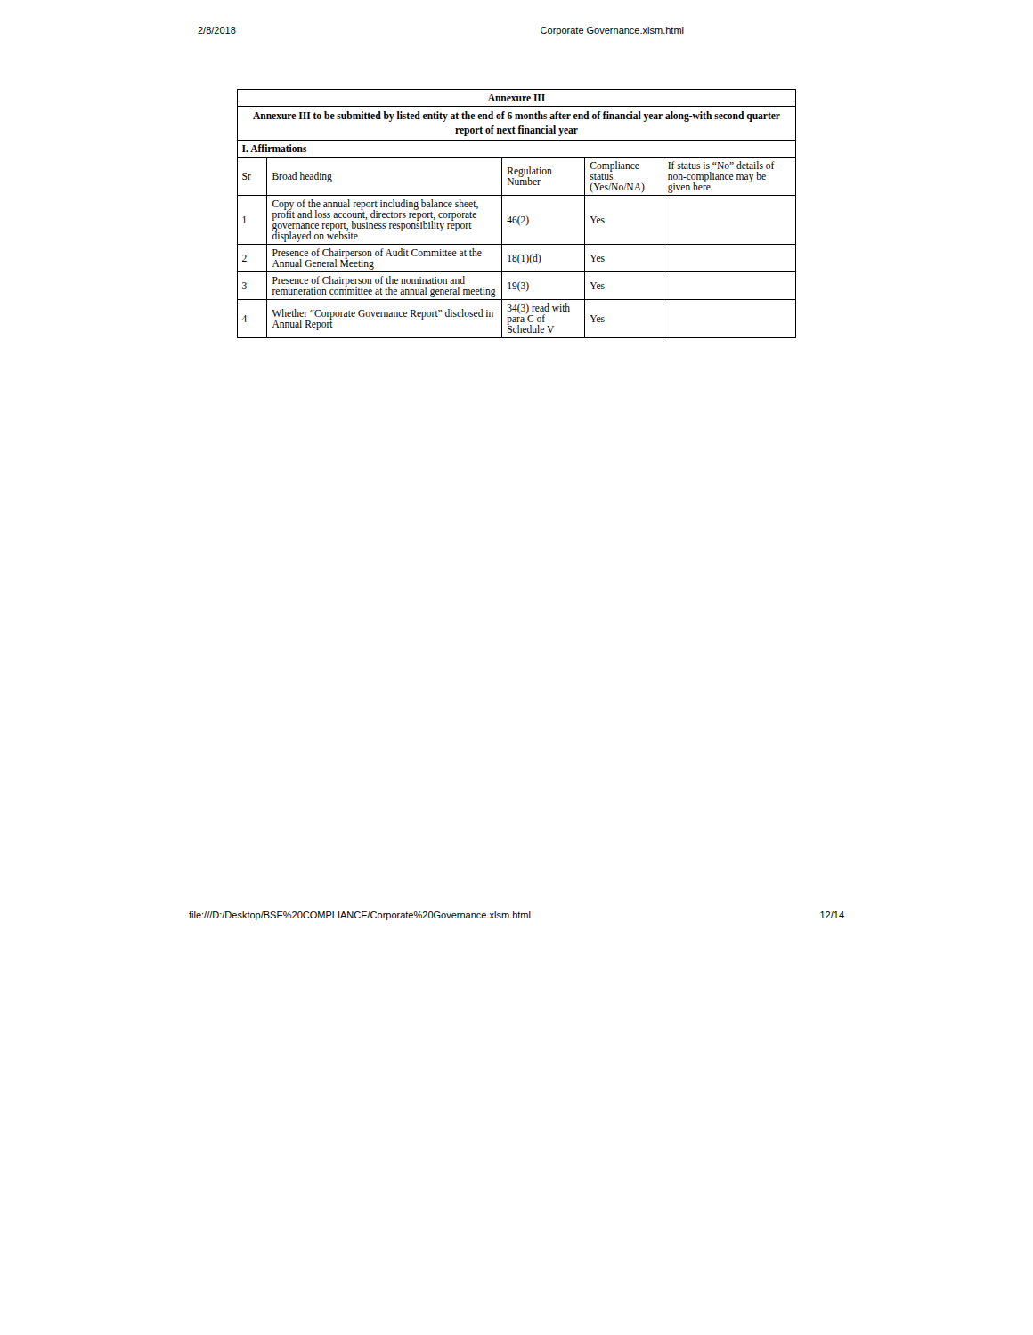2/8/2018
Corporate Governance.xlsm.html
| Annexure III |
| Annexure III to be submitted by listed entity at the end of 6 months after end of financial year along-with second quarter report of next financial year |
| I. Affirmations |
| Sr | Broad heading | Regulation Number | Compliance status (Yes/No/NA) | If status is “No” details of non-compliance may be given here. |
| 1 | Copy of the annual report including balance sheet, profit and loss account, directors report, corporate governance report, business responsibility report displayed on website | 46(2) | Yes | |
| 2 | Presence of Chairperson of Audit Committee at the Annual General Meeting | 18(1)(d) | Yes | |
| 3 | Presence of Chairperson of the nomination and remuneration committee at the annual general meeting | 19(3) | Yes | |
| 4 | Whether “Corporate Governance Report” disclosed in Annual Report | 34(3) read with para C of Schedule V | Yes | |
file:///D:/Desktop/BSE%20COMPLIANCE/Corporate%20Governance.xlsm.html
12/14